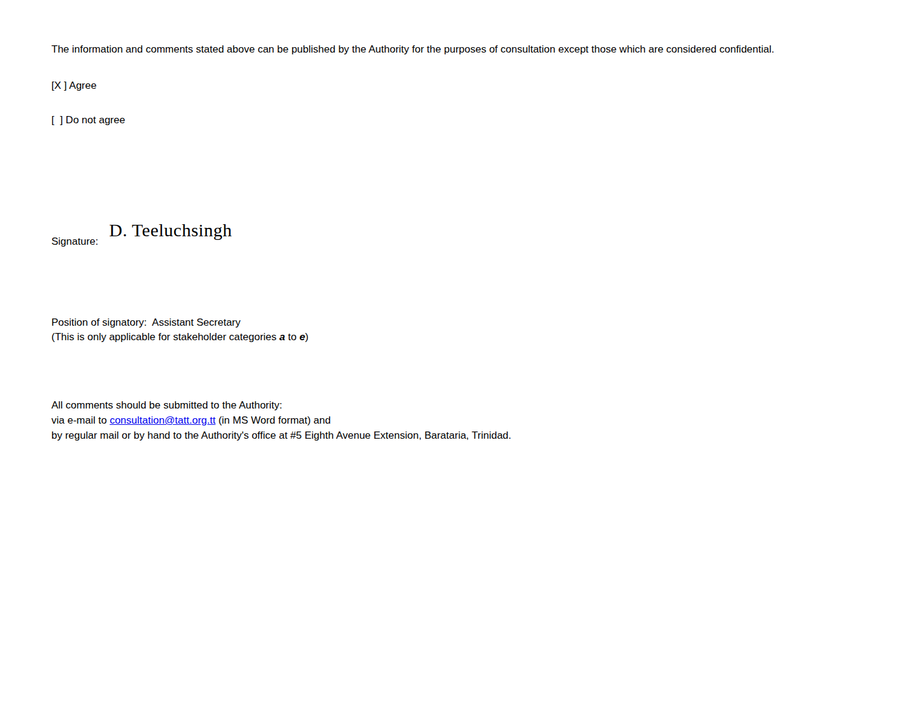The information and comments stated above can be published by the Authority for the purposes of consultation except those which are considered confidential.
[X ] Agree
[ ] Do not agree
Signature: D. Teeluchsingh
Position of signatory: Assistant Secretary
(This is only applicable for stakeholder categories a to e)
All comments should be submitted to the Authority:
via e-mail to consultation@tatt.org.tt (in MS Word format) and
by regular mail or by hand to the Authority's office at #5 Eighth Avenue Extension, Barataria, Trinidad.